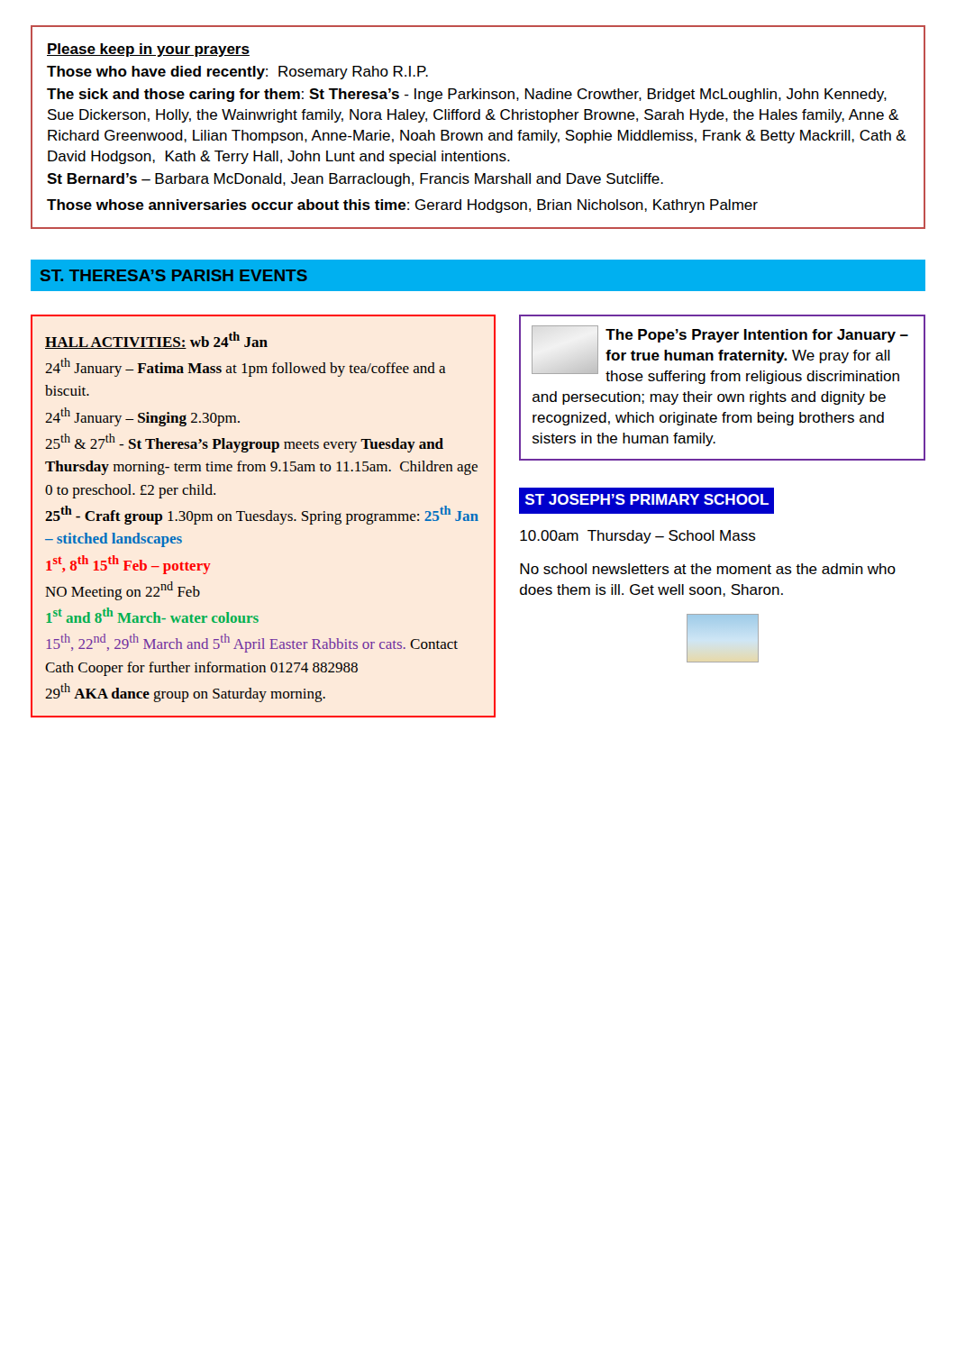Please keep in your prayers
Those who have died recently: Rosemary Raho R.I.P.
The sick and those caring for them: St Theresa’s - Inge Parkinson, Nadine Crowther, Bridget McLoughlin, John Kennedy, Sue Dickerson, Holly, the Wainwright family, Nora Haley, Clifford & Christopher Browne, Sarah Hyde, the Hales family, Anne & Richard Greenwood, Lilian Thompson, Anne-Marie, Noah Brown and family, Sophie Middlemiss, Frank & Betty Mackrill, Cath & David Hodgson, Kath & Terry Hall, John Lunt and special intentions.
St Bernard’s – Barbara McDonald, Jean Barraclough, Francis Marshall and Dave Sutcliffe.
Those whose anniversaries occur about this time: Gerard Hodgson, Brian Nicholson, Kathryn Palmer
ST. THERESA’S PARISH EVENTS
HALL ACTIVITIES: wb 24th Jan
24th January – Fatima Mass at 1pm followed by tea/coffee and a biscuit.
24th January – Singing 2.30pm.
25th & 27th - St Theresa’s Playgroup meets every Tuesday and Thursday morning- term time from 9.15am to 11.15am. Children age 0 to preschool. £2 per child.
25th - Craft group 1.30pm on Tuesdays. Spring programme: 25th Jan – stitched landscapes
1st, 8th 15th Feb – pottery
NO Meeting on 22nd Feb
1st and 8th March- water colours
15th, 22nd, 29th March and 5th April Easter Rabbits or cats. Contact Cath Cooper for further information 01274 882988
29th AKA dance group on Saturday morning.
The Pope’s Prayer Intention for January – for true human fraternity. We pray for all those suffering from religious discrimination and persecution; may their own rights and dignity be recognized, which originate from being brothers and sisters in the human family.
ST JOSEPH’S PRIMARY SCHOOL
10.00am Thursday – School Mass
No school newsletters at the moment as the admin who does them is ill. Get well soon, Sharon.